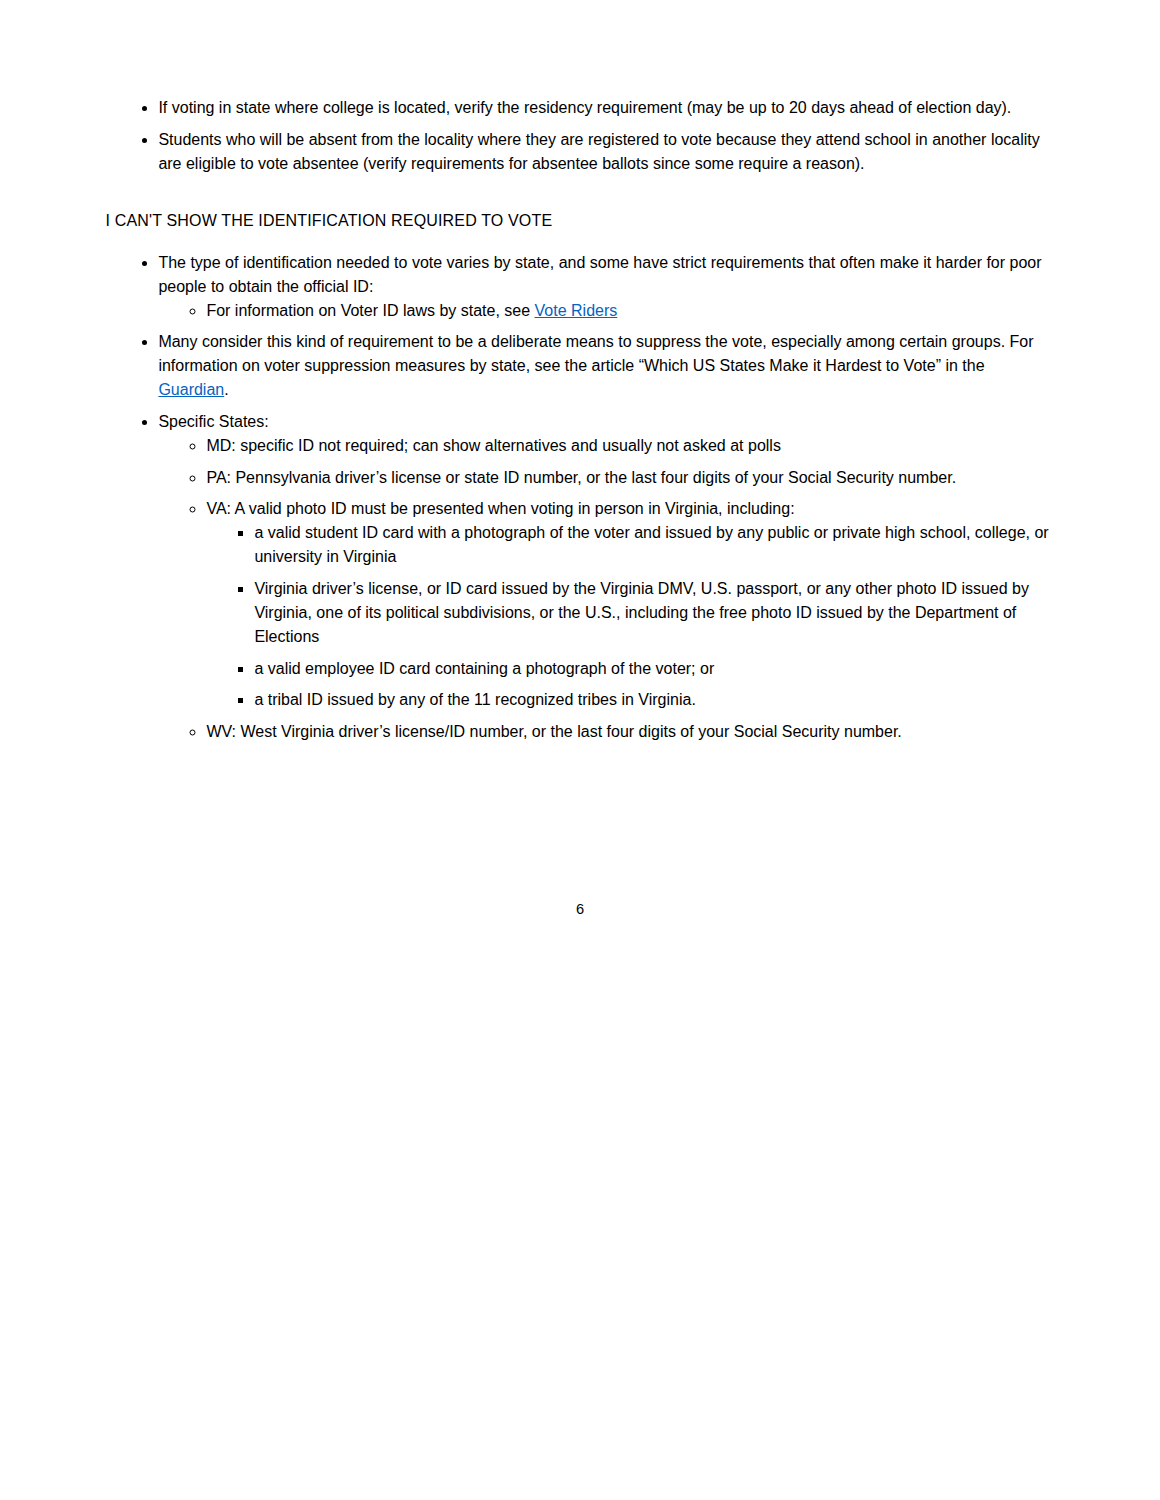If voting in state where college is located, verify the residency requirement (may be up to 20 days ahead of election day).
Students who will be absent from the locality where they are registered to vote because they attend school in another locality are eligible to vote absentee (verify requirements for absentee ballots since some require a reason).
I can't show the identification required to vote
The type of identification needed to vote varies by state, and some have strict requirements that often make it harder for poor people to obtain the official ID:
For information on Voter ID laws by state, see Vote Riders
Many consider this kind of requirement to be a deliberate means to suppress the vote, especially among certain groups. For information on voter suppression measures by state, see the article “Which US States Make it Hardest to Vote” in the Guardian.
Specific States:
MD: specific ID not required; can show alternatives and usually not asked at polls
PA: Pennsylvania driver’s license or state ID number, or the last four digits of your Social Security number.
VA: A valid photo ID must be presented when voting in person in Virginia, including:
a valid student ID card with a photograph of the voter and issued by any public or private high school, college, or university in Virginia
Virginia driver’s license, or ID card issued by the Virginia DMV, U.S. passport, or any other photo ID issued by Virginia, one of its political subdivisions, or the U.S., including the free photo ID issued by the Department of Elections
a valid employee ID card containing a photograph of the voter; or
a tribal ID issued by any of the 11 recognized tribes in Virginia.
WV: West Virginia driver’s license/ID number, or the last four digits of your Social Security number.
6